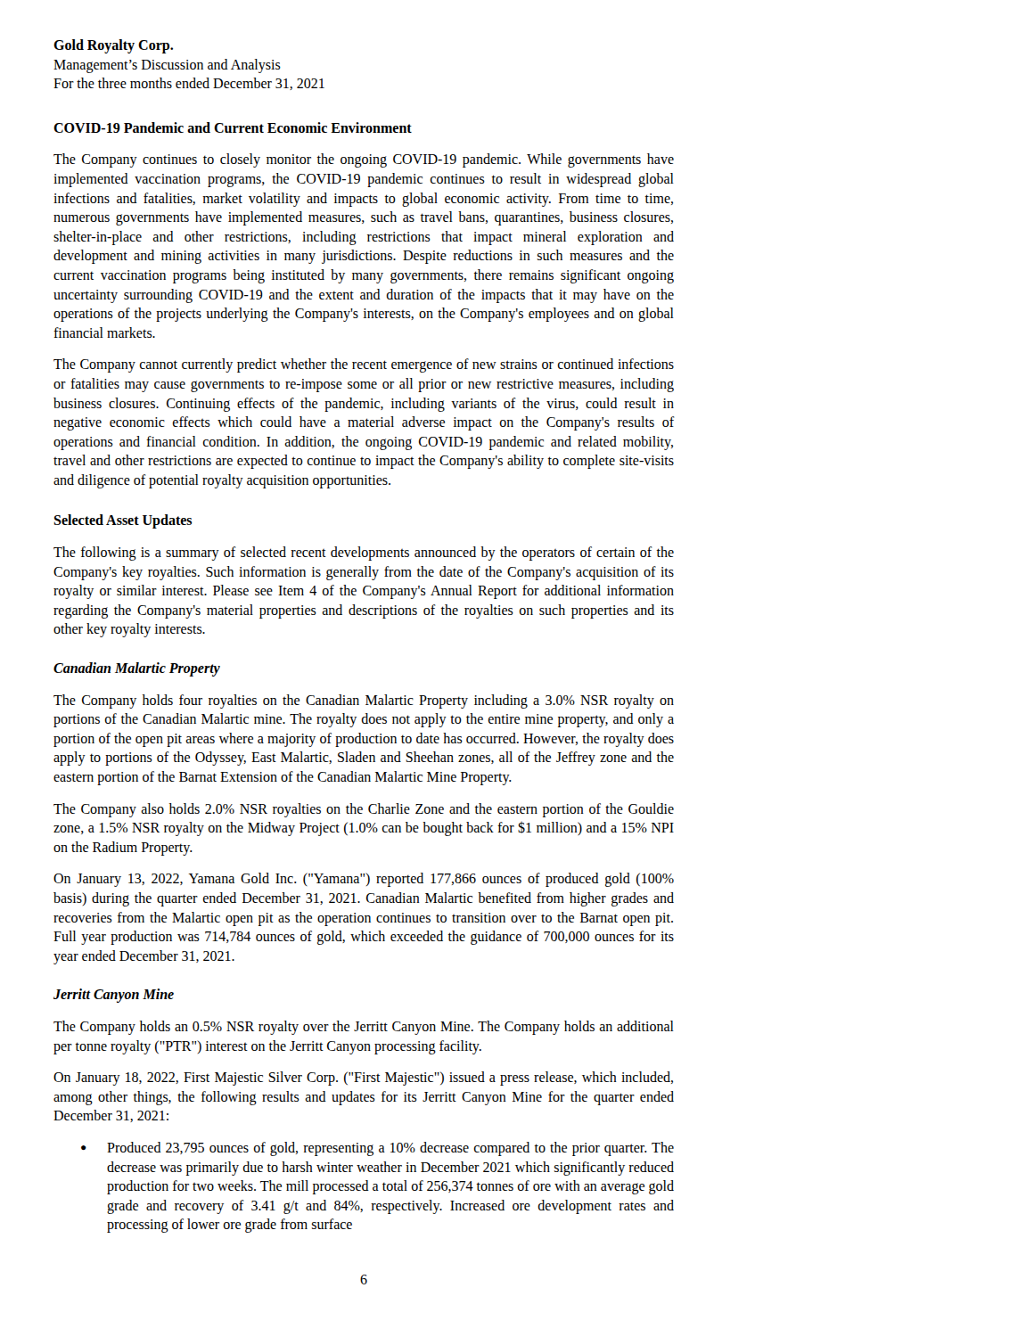Gold Royalty Corp.
Management’s Discussion and Analysis
For the three months ended December 31, 2021
COVID-19 Pandemic and Current Economic Environment
The Company continues to closely monitor the ongoing COVID-19 pandemic. While governments have implemented vaccination programs, the COVID-19 pandemic continues to result in widespread global infections and fatalities, market volatility and impacts to global economic activity. From time to time, numerous governments have implemented measures, such as travel bans, quarantines, business closures, shelter-in-place and other restrictions, including restrictions that impact mineral exploration and development and mining activities in many jurisdictions. Despite reductions in such measures and the current vaccination programs being instituted by many governments, there remains significant ongoing uncertainty surrounding COVID-19 and the extent and duration of the impacts that it may have on the operations of the projects underlying the Company's interests, on the Company's employees and on global financial markets.
The Company cannot currently predict whether the recent emergence of new strains or continued infections or fatalities may cause governments to re-impose some or all prior or new restrictive measures, including business closures. Continuing effects of the pandemic, including variants of the virus, could result in negative economic effects which could have a material adverse impact on the Company's results of operations and financial condition. In addition, the ongoing COVID-19 pandemic and related mobility, travel and other restrictions are expected to continue to impact the Company's ability to complete site-visits and diligence of potential royalty acquisition opportunities.
Selected Asset Updates
The following is a summary of selected recent developments announced by the operators of certain of the Company's key royalties. Such information is generally from the date of the Company's acquisition of its royalty or similar interest. Please see Item 4 of the Company's Annual Report for additional information regarding the Company's material properties and descriptions of the royalties on such properties and its other key royalty interests.
Canadian Malartic Property
The Company holds four royalties on the Canadian Malartic Property including a 3.0% NSR royalty on portions of the Canadian Malartic mine. The royalty does not apply to the entire mine property, and only a portion of the open pit areas where a majority of production to date has occurred. However, the royalty does apply to portions of the Odyssey, East Malartic, Sladen and Sheehan zones, all of the Jeffrey zone and the eastern portion of the Barnat Extension of the Canadian Malartic Mine Property.
The Company also holds 2.0% NSR royalties on the Charlie Zone and the eastern portion of the Gouldie zone, a 1.5% NSR royalty on the Midway Project (1.0% can be bought back for $1 million) and a 15% NPI on the Radium Property.
On January 13, 2022, Yamana Gold Inc. ("Yamana") reported 177,866 ounces of produced gold (100% basis) during the quarter ended December 31, 2021. Canadian Malartic benefited from higher grades and recoveries from the Malartic open pit as the operation continues to transition over to the Barnat open pit. Full year production was 714,784 ounces of gold, which exceeded the guidance of 700,000 ounces for its year ended December 31, 2021.
Jerritt Canyon Mine
The Company holds an 0.5% NSR royalty over the Jerritt Canyon Mine. The Company holds an additional per tonne royalty ("PTR") interest on the Jerritt Canyon processing facility.
On January 18, 2022, First Majestic Silver Corp. ("First Majestic") issued a press release, which included, among other things, the following results and updates for its Jerritt Canyon Mine for the quarter ended December 31, 2021:
Produced 23,795 ounces of gold, representing a 10% decrease compared to the prior quarter. The decrease was primarily due to harsh winter weather in December 2021 which significantly reduced production for two weeks. The mill processed a total of 256,374 tonnes of ore with an average gold grade and recovery of 3.41 g/t and 84%, respectively. Increased ore development rates and processing of lower ore grade from surface
6